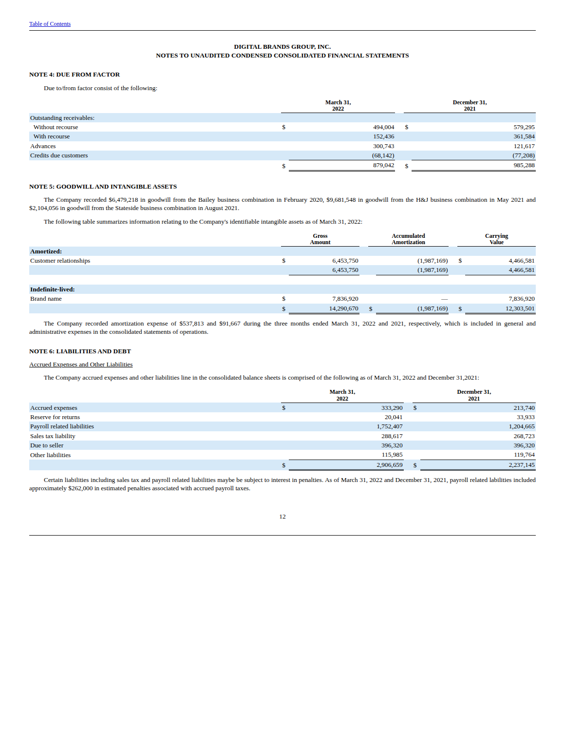Table of Contents
DIGITAL BRANDS GROUP, INC.
NOTES TO UNAUDITED CONDENSED CONSOLIDATED FINANCIAL STATEMENTS
NOTE 4: DUE FROM FACTOR
Due to/from factor consist of the following:
| | | March 31, 2022 | | December 31, 2021 |
| Outstanding receivables: | | | | | | |
| Without recourse | | $ | 494,004 | | $ | 579,295 |
| With recourse | | | 152,436 | | | 361,584 |
| Advances | | | 300,743 | | | 121,617 |
| Credits due customers | | | (68,142) | | | (77,208) |
| | | $ | 879,042 | | $ | 985,288 |
NOTE 5: GOODWILL AND INTANGIBLE ASSETS
The Company recorded $6,479,218 in goodwill from the Bailey business combination in February 2020, $9,681,548 in goodwill from the H&J business combination in May 2021 and $2,104,056 in goodwill from the Stateside business combination in August 2021.
The following table summarizes information relating to the Company's identifiable intangible assets as of March 31, 2022:
| | | Gross Amount | | Accumulated Amortization | | Carrying Value |
| Amortized: | | | | | | | | | |
| Customer relationships | | $ | 6,453,750 | | | (1,987,169) | | $ | 4,466,581 |
| | | | 6,453,750 | | | (1,987,169) | | | 4,466,581 |
| Indefinite-lived: | | | | | | | | | |
| Brand name | | $ | 7,836,920 | | | — | | | 7,836,920 |
| | | $ | 14,290,670 | | $ | (1,987,169) | | $ | 12,303,501 |
The Company recorded amortization expense of $537,813 and $91,667 during the three months ended March 31, 2022 and 2021, respectively, which is included in general and administrative expenses in the consolidated statements of operations.
NOTE 6: LIABILITIES AND DEBT
Accrued Expenses and Other Liabilities
The Company accrued expenses and other liabilities line in the consolidated balance sheets is comprised of the following as of March 31, 2022 and December 31,2021:
| | | March 31, 2022 | | December 31, 2021 |
| Accrued expenses | | $ | 333,290 | | $ | 213,740 |
| Reserve for returns | | | 20,041 | | | 33,933 |
| Payroll related liabilities | | | 1,752,407 | | | 1,204,665 |
| Sales tax liability | | | 288,617 | | | 268,723 |
| Due to seller | | | 396,320 | | | 396,320 |
| Other liabilities | | | 115,985 | | | 119,764 |
| | | $ | 2,906,659 | | $ | 2,237,145 |
Certain liabilities including sales tax and payroll related liabilities maybe be subject to interest in penalties. As of March 31, 2022 and December 31, 2021, payroll related labilities included approximately $262,000 in estimated penalties associated with accrued payroll taxes.
12